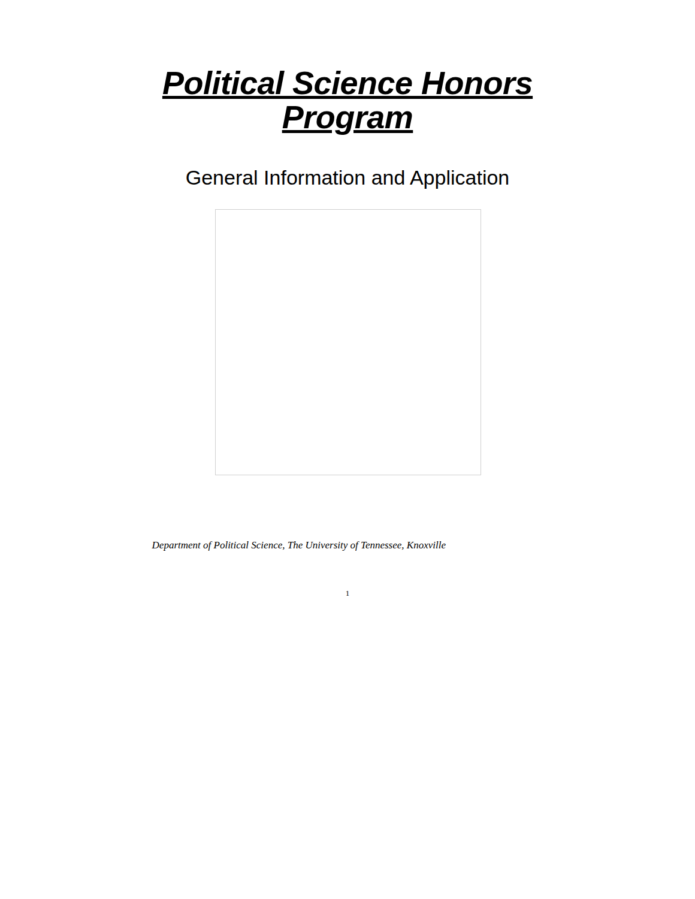Political Science Honors Program
General Information and Application
Department of Political Science, The University of Tennessee, Knoxville
1